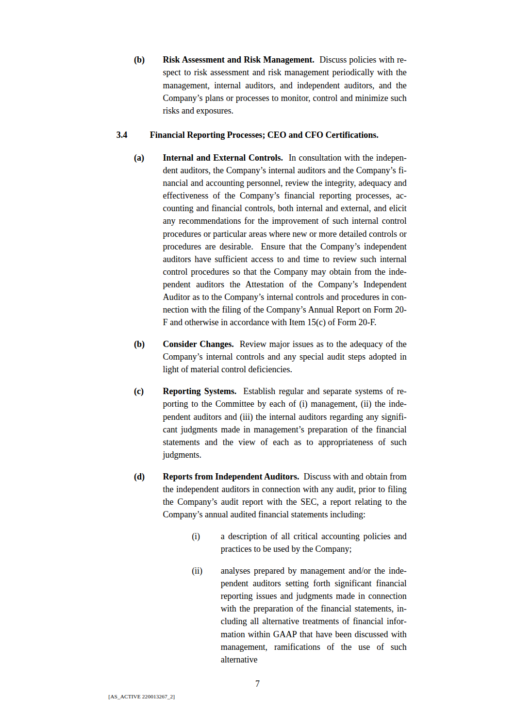(b)
Risk Assessment and Risk Management. Discuss policies with respect to risk assessment and risk management periodically with the management, internal auditors, and independent auditors, and the Company’s plans or processes to monitor, control and minimize such risks and exposures.
3.4
Financial Reporting Processes; CEO and CFO Certifications.
(a)
Internal and External Controls. In consultation with the independent auditors, the Company’s internal auditors and the Company’s financial and accounting personnel, review the integrity, adequacy and effectiveness of the Company’s financial reporting processes, accounting and financial controls, both internal and external, and elicit any recommendations for the improvement of such internal control procedures or particular areas where new or more detailed controls or procedures are desirable. Ensure that the Company’s independent auditors have sufficient access to and time to review such internal control procedures so that the Company may obtain from the independent auditors the Attestation of the Company’s Independent Auditor as to the Company’s internal controls and procedures in connection with the filing of the Company’s Annual Report on Form 20-F and otherwise in accordance with Item 15(c) of Form 20-F.
(b)
Consider Changes. Review major issues as to the adequacy of the Company’s internal controls and any special audit steps adopted in light of material control deficiencies.
(c)
Reporting Systems. Establish regular and separate systems of reporting to the Committee by each of (i) management, (ii) the independent auditors and (iii) the internal auditors regarding any significant judgments made in management’s preparation of the financial statements and the view of each as to appropriateness of such judgments.
(d)
Reports from Independent Auditors. Discuss with and obtain from the independent auditors in connection with any audit, prior to filing the Company’s audit report with the SEC, a report relating to the Company’s annual audited financial statements including:
(i)
a description of all critical accounting policies and practices to be used by the Company;
(ii)
analyses prepared by management and/or the independent auditors setting forth significant financial reporting issues and judgments made in connection with the preparation of the financial statements, including all alternative treatments of financial information within GAAP that have been discussed with management, ramifications of the use of such alternative
7
[AS_ACTIVE 220013267_2]